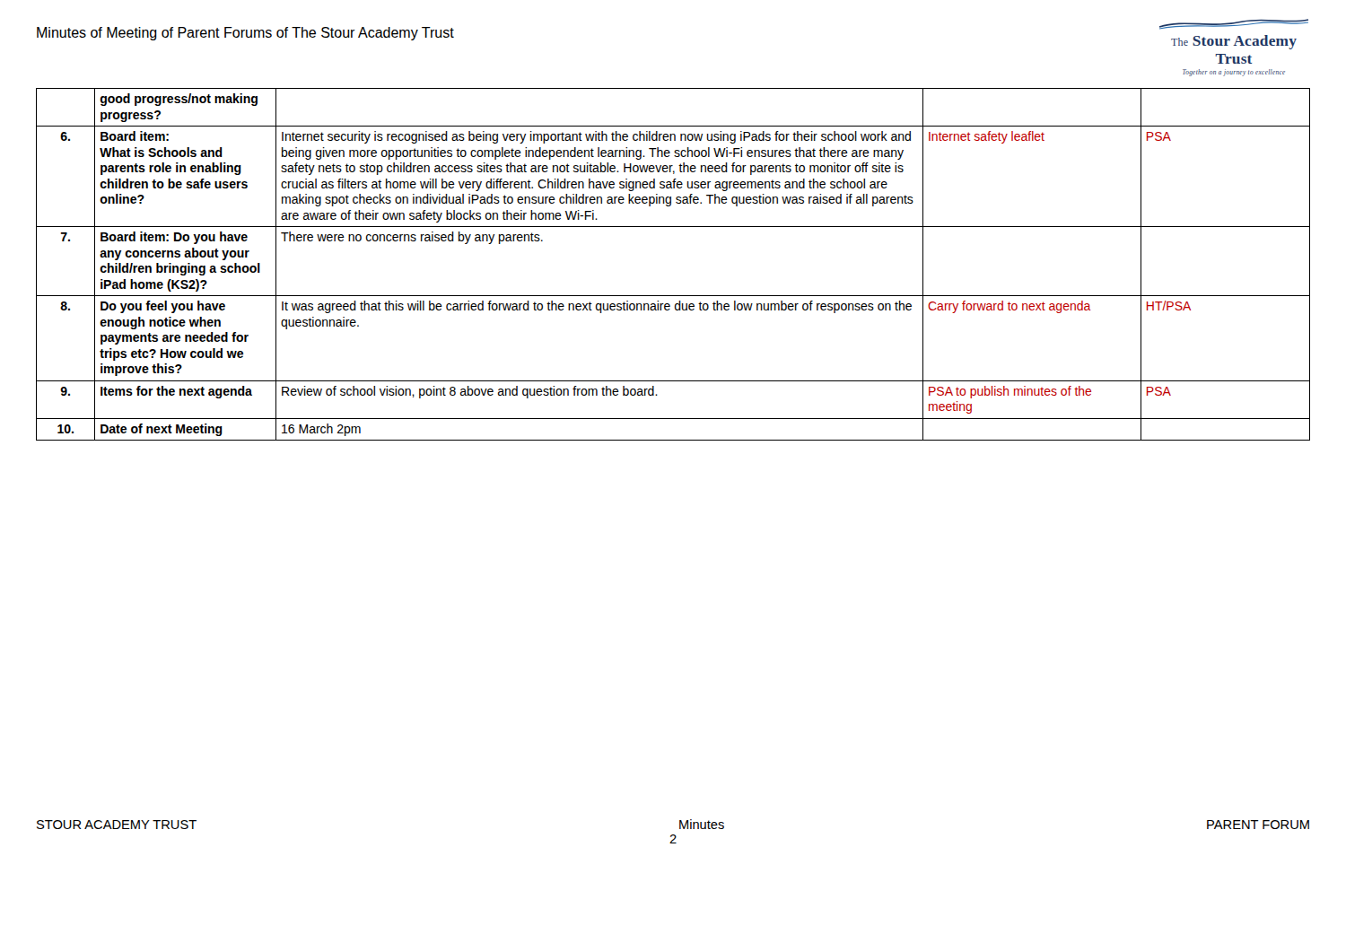Minutes of Meeting of Parent Forums of The Stour Academy Trust
The Stour Academy Trust
Together on a journey to excellence
| | good progress/not making progress? | | | |
| 6. | Board item: What is Schools and parents role in enabling children to be safe users online? | Internet security is recognised as being very important with the children now using iPads for their school work and being given more opportunities to complete independent learning. The school Wi-Fi ensures that there are many safety nets to stop children access sites that are not suitable. However, the need for parents to monitor off site is crucial as filters at home will be very different. Children have signed safe user agreements and the school are making spot checks on individual iPads to ensure children are keeping safe. The question was raised if all parents are aware of their own safety blocks on their home Wi-Fi. | Internet safety leaflet | PSA |
| 7. | Board item: Do you have any concerns about your child/ren bringing a school iPad home (KS2)? | There were no concerns raised by any parents. | | |
| 8. | Do you feel you have enough notice when payments are needed for trips etc? How could we improve this? | It was agreed that this will be carried forward to the next questionnaire due to the low number of responses on the questionnaire. | Carry forward to next agenda | HT/PSA |
| 9. | Items for the next agenda | Review of school vision, point 8 above and question from the board. | PSA to publish minutes of the meeting | PSA |
| 10. | Date of next Meeting | 16 March 2pm | | |
Stour Academy Trust
Minutes
Parent Forum
2